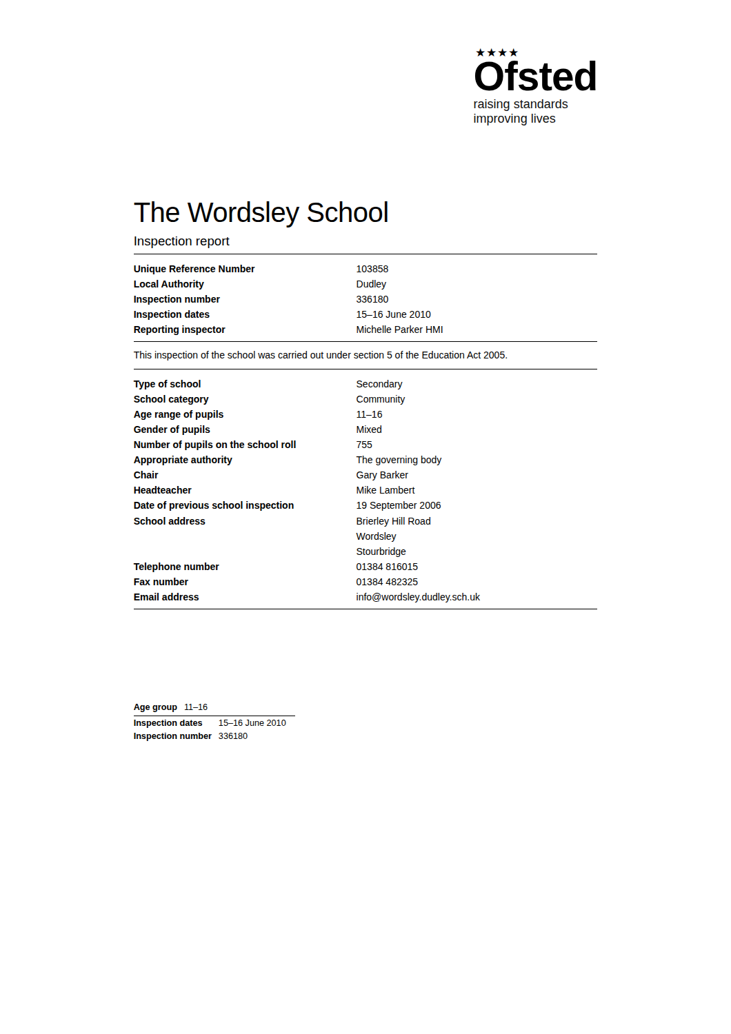★★★★
Ofsted
raising standards
improving lives
The Wordsley School
Inspection report
| Unique Reference Number | 103858 |
| Local Authority | Dudley |
| Inspection number | 336180 |
| Inspection dates | 15–16 June 2010 |
| Reporting inspector | Michelle Parker HMI |
This inspection of the school was carried out under section 5 of the Education Act 2005.
| Type of school | Secondary |
| School category | Community |
| Age range of pupils | 11–16 |
| Gender of pupils | Mixed |
| Number of pupils on the school roll | 755 |
| Appropriate authority | The governing body |
| Chair | Gary Barker |
| Headteacher | Mike Lambert |
| Date of previous school inspection | 19 September 2006 |
| School address | Brierley Hill Road |
| | Wordsley |
| | Stourbridge |
| Telephone number | 01384 816015 |
| Fax number | 01384 482325 |
| Email address | info@wordsley.dudley.sch.uk |
| Age group | 11–16 |
| Inspection dates | 15–16 June 2010 |
| Inspection number | 336180 |